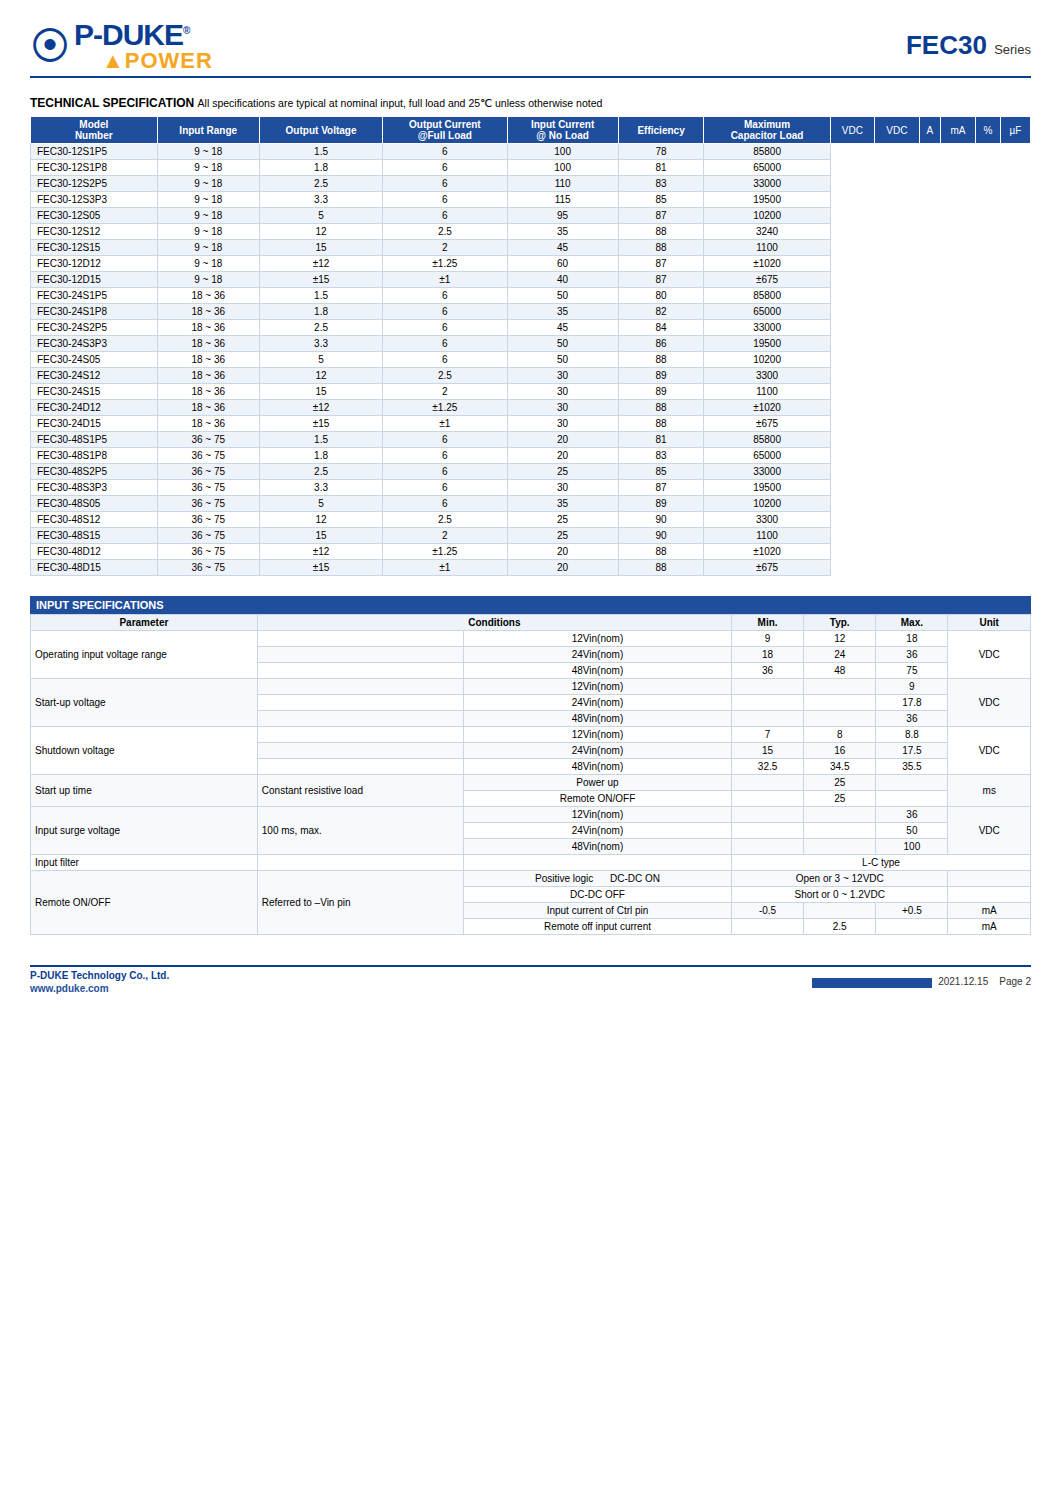⦿
P-DUKE® ▲POWER
FEC30 Series
TECHNICAL SPECIFICATION All specifications are typical at nominal input, full load and 25℃ unless otherwise noted
| Model Number | Input Range | Output Voltage | Output Current @Full Load | Input Current @ No Load | Efficiency | Maximum Capacitor Load |
| --- | --- | --- | --- | --- | --- | --- |
| VDC | VDC | A | mA | % | µF |
| FEC30-12S1P5 | 9 ~ 18 | 1.5 | 6 | 100 | 78 | 85800 |
| FEC30-12S1P8 | 9 ~ 18 | 1.8 | 6 | 100 | 81 | 65000 |
| FEC30-12S2P5 | 9 ~ 18 | 2.5 | 6 | 110 | 83 | 33000 |
| FEC30-12S3P3 | 9 ~ 18 | 3.3 | 6 | 115 | 85 | 19500 |
| FEC30-12S05 | 9 ~ 18 | 5 | 6 | 95 | 87 | 10200 |
| FEC30-12S12 | 9 ~ 18 | 12 | 2.5 | 35 | 88 | 3240 |
| FEC30-12S15 | 9 ~ 18 | 15 | 2 | 45 | 88 | 1100 |
| FEC30-12D12 | 9 ~ 18 | ±12 | ±1.25 | 60 | 87 | ±1020 |
| FEC30-12D15 | 9 ~ 18 | ±15 | ±1 | 40 | 87 | ±675 |
| FEC30-24S1P5 | 18 ~ 36 | 1.5 | 6 | 50 | 80 | 85800 |
| FEC30-24S1P8 | 18 ~ 36 | 1.8 | 6 | 35 | 82 | 65000 |
| FEC30-24S2P5 | 18 ~ 36 | 2.5 | 6 | 45 | 84 | 33000 |
| FEC30-24S3P3 | 18 ~ 36 | 3.3 | 6 | 50 | 86 | 19500 |
| FEC30-24S05 | 18 ~ 36 | 5 | 6 | 50 | 88 | 10200 |
| FEC30-24S12 | 18 ~ 36 | 12 | 2.5 | 30 | 89 | 3300 |
| FEC30-24S15 | 18 ~ 36 | 15 | 2 | 30 | 89 | 1100 |
| FEC30-24D12 | 18 ~ 36 | ±12 | ±1.25 | 30 | 88 | ±1020 |
| FEC30-24D15 | 18 ~ 36 | ±15 | ±1 | 30 | 88 | ±675 |
| FEC30-48S1P5 | 36 ~ 75 | 1.5 | 6 | 20 | 81 | 85800 |
| FEC30-48S1P8 | 36 ~ 75 | 1.8 | 6 | 20 | 83 | 65000 |
| FEC30-48S2P5 | 36 ~ 75 | 2.5 | 6 | 25 | 85 | 33000 |
| FEC30-48S3P3 | 36 ~ 75 | 3.3 | 6 | 30 | 87 | 19500 |
| FEC30-48S05 | 36 ~ 75 | 5 | 6 | 35 | 89 | 10200 |
| FEC30-48S12 | 36 ~ 75 | 12 | 2.5 | 25 | 90 | 3300 |
| FEC30-48S15 | 36 ~ 75 | 15 | 2 | 25 | 90 | 1100 |
| FEC30-48D12 | 36 ~ 75 | ±12 | ±1.25 | 20 | 88 | ±1020 |
| FEC30-48D15 | 36 ~ 75 | ±15 | ±1 | 20 | 88 | ±675 |
INPUT SPECIFICATIONS
| Parameter | Conditions | Min. | Typ. | Max. | Unit |
| --- | --- | --- | --- | --- | --- |
| Operating input voltage range | | 12Vin(nom) | 9 | 12 | 18 | VDC |
| | 24Vin(nom) | 18 | 24 | 36 |
| | 48Vin(nom) | 36 | 48 | 75 |
| Start-up voltage | | 12Vin(nom) | | | 9 | VDC |
| | 24Vin(nom) | | | 17.8 |
| | 48Vin(nom) | | | 36 |
| Shutdown voltage | | 12Vin(nom) | 7 | 8 | 8.8 | VDC |
| | 24Vin(nom) | 15 | 16 | 17.5 |
| | 48Vin(nom) | 32.5 | 34.5 | 35.5 |
| Start up time | Constant resistive load | Power up | | 25 | | ms |
| Remote ON/OFF | | 25 | |
| Input surge voltage | 100 ms, max. | 12Vin(nom) | | | 36 | VDC |
| 24Vin(nom) | | | 50 |
| 48Vin(nom) | | | 100 |
| Input filter | | | L-C type |
| Remote ON/OFF | Referred to –Vin pin | Positive logic DC-DC ON | Open or 3 ~ 12VDC | |
| DC-DC OFF | Short or 0 ~ 1.2VDC | |
| Input current of Ctrl pin | -0.5 | | +0.5 | mA |
| Remote off input current | | 2.5 | | mA |
P-DUKE Technology Co., Ltd.
www.pduke.com
2021.12.15 Page 2